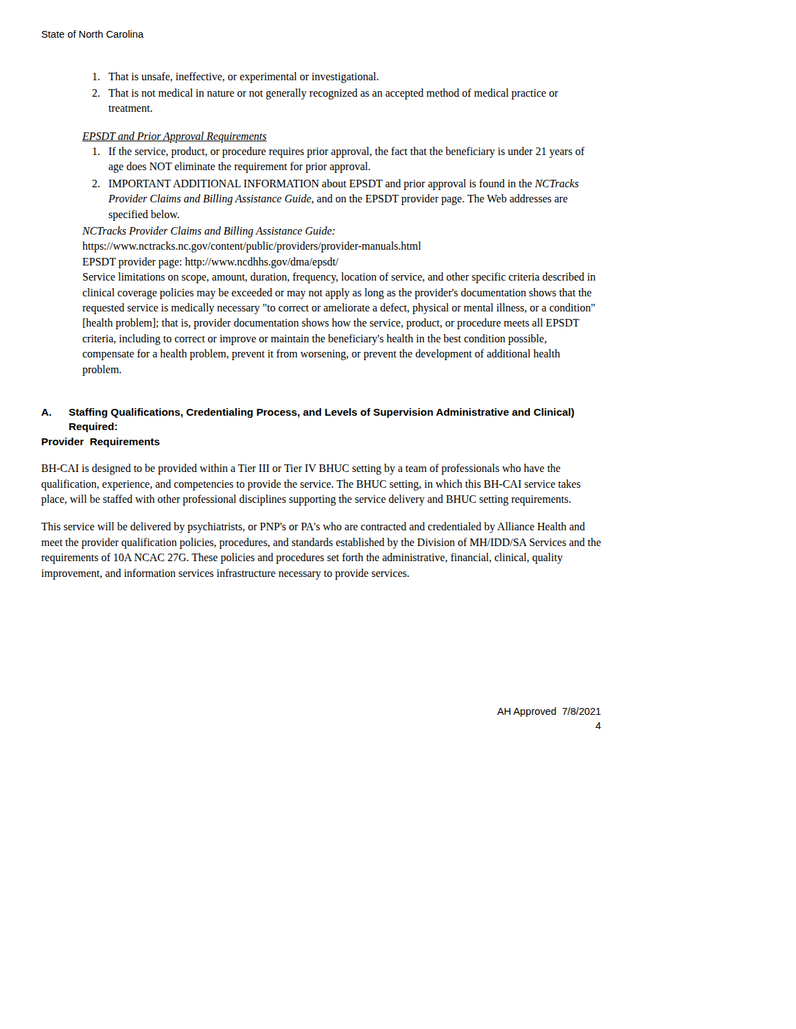State of North Carolina
That is unsafe, ineffective, or experimental or investigational.
That is not medical in nature or not generally recognized as an accepted method of medical practice or treatment.
EPSDT and Prior Approval Requirements
If the service, product, or procedure requires prior approval, the fact that the beneficiary is under 21 years of age does NOT eliminate the requirement for prior approval.
IMPORTANT ADDITIONAL INFORMATION about EPSDT and prior approval is found in the NCTracks Provider Claims and Billing Assistance Guide, and on the EPSDT provider page. The Web addresses are specified below.
NCTracks Provider Claims and Billing Assistance Guide:
https://www.nctracks.nc.gov/content/public/providers/provider-manuals.html
EPSDT provider page: http://www.ncdhhs.gov/dma/epsdt/
Service limitations on scope, amount, duration, frequency, location of service, and other specific criteria described in clinical coverage policies may be exceeded or may not apply as long as the provider's documentation shows that the requested service is medically necessary "to correct or ameliorate a defect, physical or mental illness, or a condition" [health problem]; that is, provider documentation shows how the service, product, or procedure meets all EPSDT criteria, including to correct or improve or maintain the beneficiary's health in the best condition possible, compensate for a health problem, prevent it from worsening, or prevent the development of additional health problem.
A.
Staffing Qualifications, Credentialing Process, and Levels of Supervision Administrative and Clinical) Required:
Provider Requirements
BH-CAI is designed to be provided within a Tier III or Tier IV BHUC setting by a team of professionals who have the qualification, experience, and competencies to provide the service. The BHUC setting, in which this BH-CAI service takes place, will be staffed with other professional disciplines supporting the service delivery and BHUC setting requirements.
This service will be delivered by psychiatrists, or PNP's or PA's who are contracted and credentialed by Alliance Health and meet the provider qualification policies, procedures, and standards established by the Division of MH/IDD/SA Services and the requirements of 10A NCAC 27G. These policies and procedures set forth the administrative, financial, clinical, quality improvement, and information services infrastructure necessary to provide services.
AH Approved 7/8/2021
4